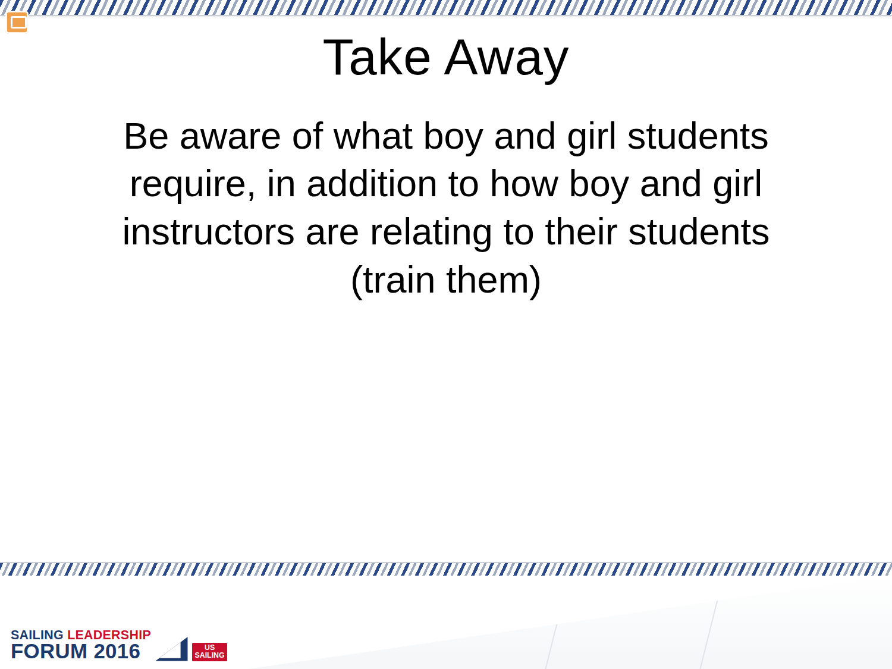Take Away
Be aware of what boy and girl students require, in addition to how boy and girl instructors are relating to their students (train them)
SAILING LEADERSHIP
FORUM 2016
USSAILING